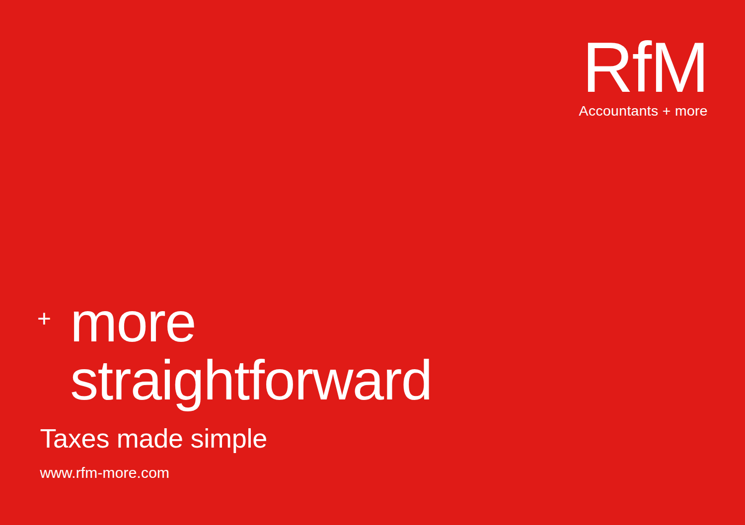Rf M
Accountants + more
+ more
straightforward
Taxes made simple
www.rfm-more.com